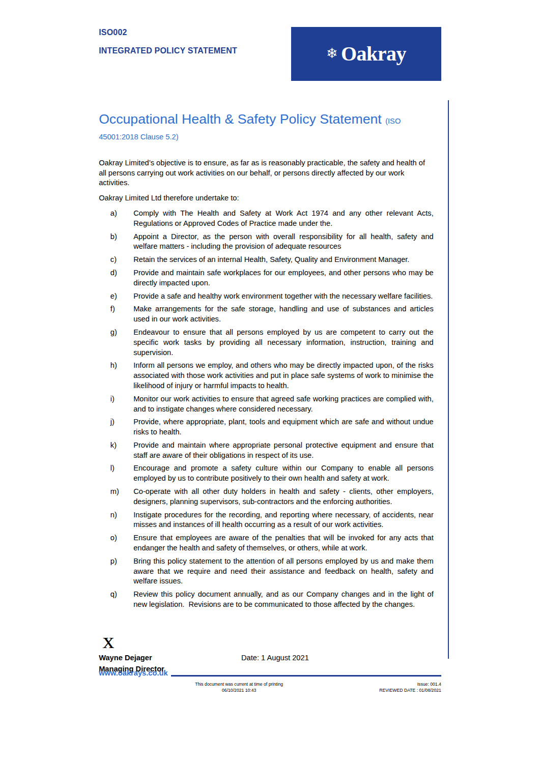ISO002
INTEGRATED POLICY STATEMENT
❄ Oakray
Occupational Health & Safety Policy Statement (ISO 45001:2018 Clause 5.2)
Oakray Limited’s objective is to ensure, as far as is reasonably practicable, the safety and health of all persons carrying out work activities on our behalf, or persons directly affected by our work activities.
Oakray Limited Ltd therefore undertake to:
Comply with The Health and Safety at Work Act 1974 and any other relevant Acts, Regulations or Approved Codes of Practice made under the.
Appoint a Director, as the person with overall responsibility for all health, safety and welfare matters - including the provision of adequate resources
Retain the services of an internal Health, Safety, Quality and Environment Manager.
Provide and maintain safe workplaces for our employees, and other persons who may be directly impacted upon.
Provide a safe and healthy work environment together with the necessary welfare facilities.
Make arrangements for the safe storage, handling and use of substances and articles used in our work activities.
Endeavour to ensure that all persons employed by us are competent to carry out the specific work tasks by providing all necessary information, instruction, training and supervision.
Inform all persons we employ, and others who may be directly impacted upon, of the risks associated with those work activities and put in place safe systems of work to minimise the likelihood of injury or harmful impacts to health.
Monitor our work activities to ensure that agreed safe working practices are complied with, and to instigate changes where considered necessary.
Provide, where appropriate, plant, tools and equipment which are safe and without undue risks to health.
Provide and maintain where appropriate personal protective equipment and ensure that staff are aware of their obligations in respect of its use.
Encourage and promote a safety culture within our Company to enable all persons employed by us to contribute positively to their own health and safety at work.
Co-operate with all other duty holders in health and safety - clients, other employers, designers, planning supervisors, sub-contractors and the enforcing authorities.
Instigate procedures for the recording, and reporting where necessary, of accidents, near misses and instances of ill health occurring as a result of our work activities.
Ensure that employees are aware of the penalties that will be invoked for any acts that endanger the health and safety of themselves, or others, while at work.
Bring this policy statement to the attention of all persons employed by us and make them aware that we require and need their assistance and feedback on health, safety and welfare issues.
Review this policy document annually, and as our Company changes and in the light of new legislation. Revisions are to be communicated to those affected by the changes.
x
Wayne Dejager
Managing Director
Date: 1 August 2021
www.oakrays.co.uk
This document was current at time of printing
06/10/2021 10:43
Issue: 001.4
REVIEWED DATE : 01/08/2021